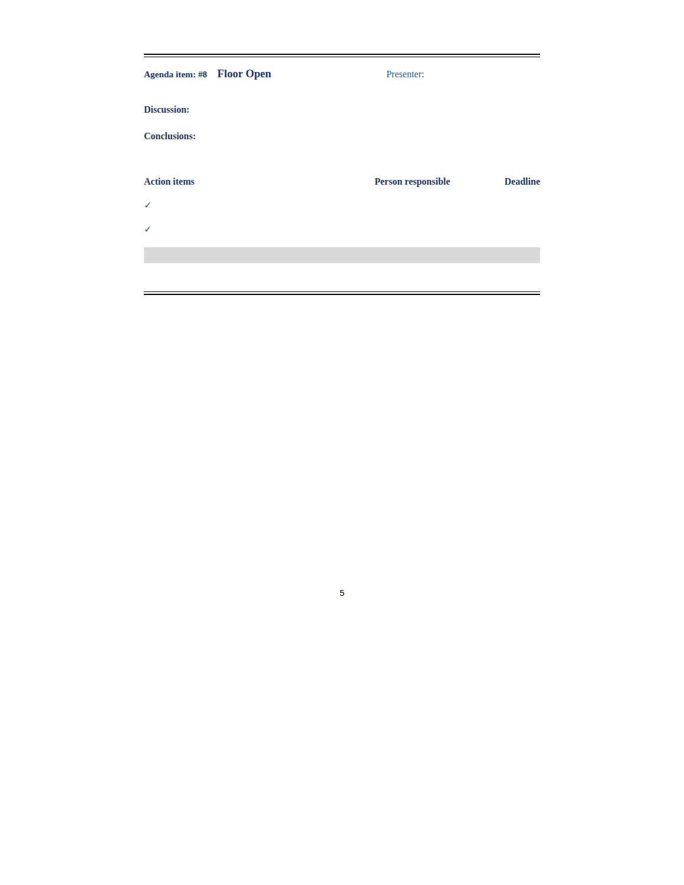Agenda item: #8 Floor Open Presenter:
Discussion:
Conclusions:
Action items
Person responsible
Deadline
✓
✓
5